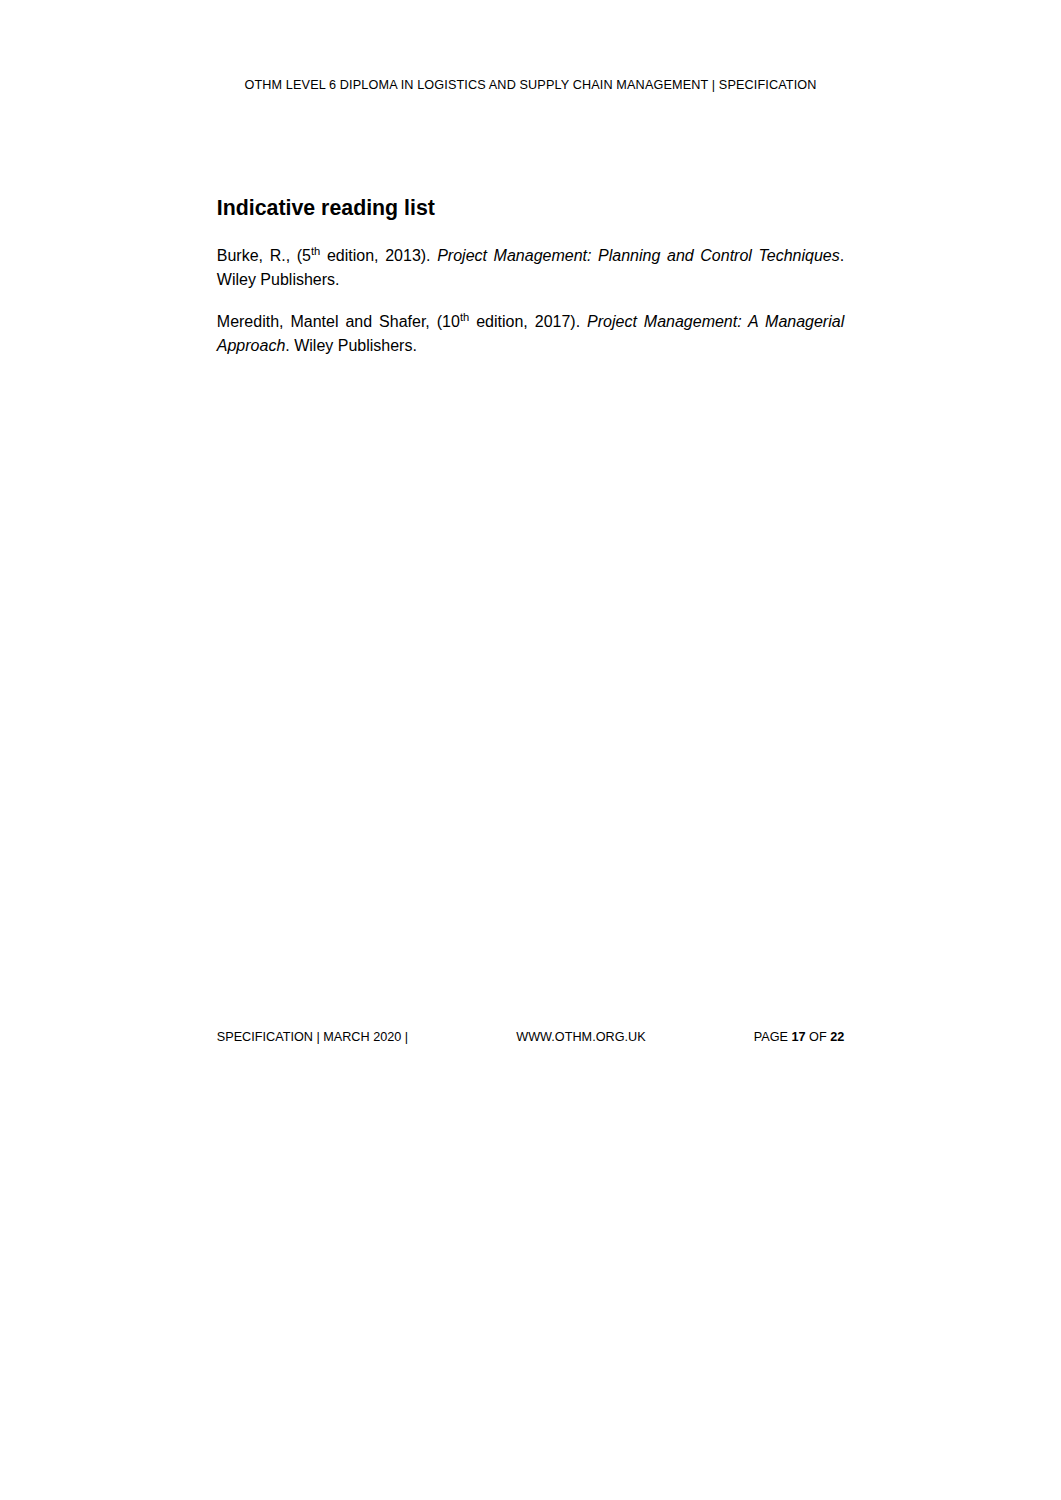OTHM LEVEL 6 DIPLOMA IN LOGISTICS AND SUPPLY CHAIN MANAGEMENT | SPECIFICATION
Indicative reading list
Burke, R., (5th edition, 2013). Project Management: Planning and Control Techniques. Wiley Publishers.
Meredith, Mantel and Shafer, (10th edition, 2017). Project Management: A Managerial Approach. Wiley Publishers.
SPECIFICATION | MARCH 2020 |
WWW.OTHM.ORG.UK
PAGE 17 OF 22